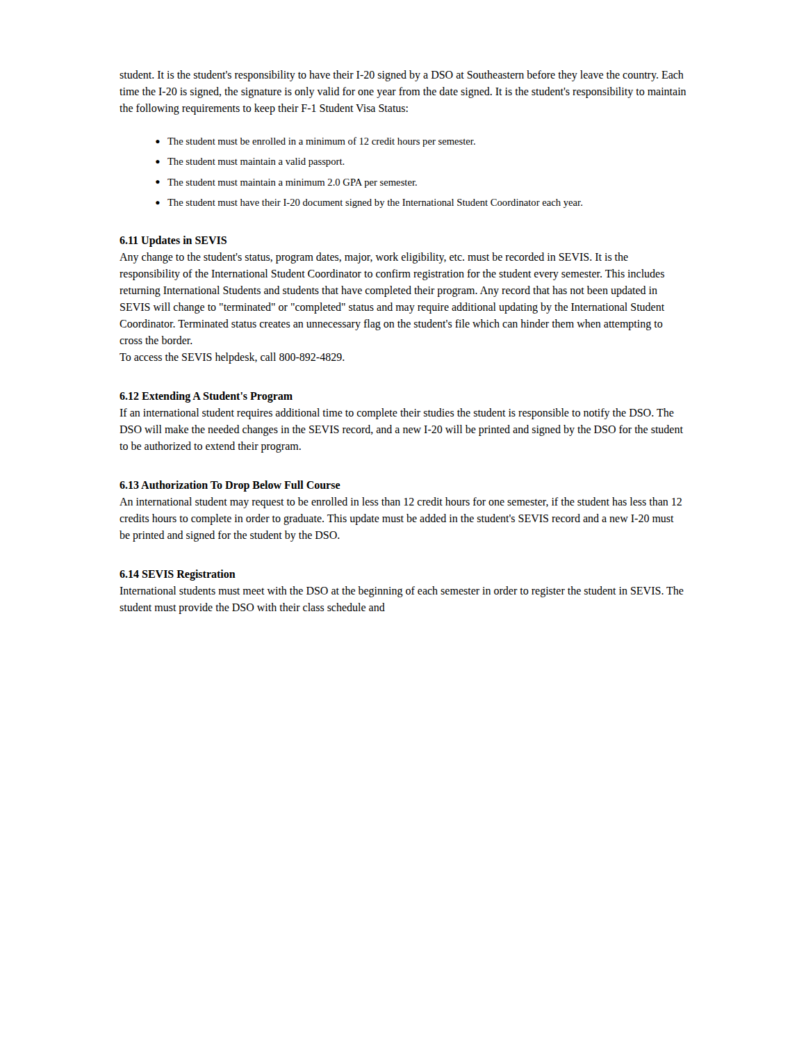student. It is the student's responsibility to have their I-20 signed by a DSO at Southeastern before they leave the country. Each time the I-20 is signed, the signature is only valid for one year from the date signed. It is the student's responsibility to maintain the following requirements to keep their F-1 Student Visa Status:
The student must be enrolled in a minimum of 12 credit hours per semester.
The student must maintain a valid passport.
The student must maintain a minimum 2.0 GPA per semester.
The student must have their I-20 document signed by the International Student Coordinator each year.
6.11 Updates in SEVIS
Any change to the student's status, program dates, major, work eligibility, etc. must be recorded in SEVIS. It is the responsibility of the International Student Coordinator to confirm registration for the student every semester. This includes returning International Students and students that have completed their program. Any record that has not been updated in SEVIS will change to "terminated" or "completed" status and may require additional updating by the International Student Coordinator. Terminated status creates an unnecessary flag on the student's file which can hinder them when attempting to cross the border.
To access the SEVIS helpdesk, call 800-892-4829.
6.12 Extending A Student's Program
If an international student requires additional time to complete their studies the student is responsible to notify the DSO. The DSO will make the needed changes in the SEVIS record, and a new I-20 will be printed and signed by the DSO for the student to be authorized to extend their program.
6.13 Authorization To Drop Below Full Course
An international student may request to be enrolled in less than 12 credit hours for one semester, if the student has less than 12 credits hours to complete in order to graduate. This update must be added in the student's SEVIS record and a new I-20 must be printed and signed for the student by the DSO.
6.14 SEVIS Registration
International students must meet with the DSO at the beginning of each semester in order to register the student in SEVIS. The student must provide the DSO with their class schedule and